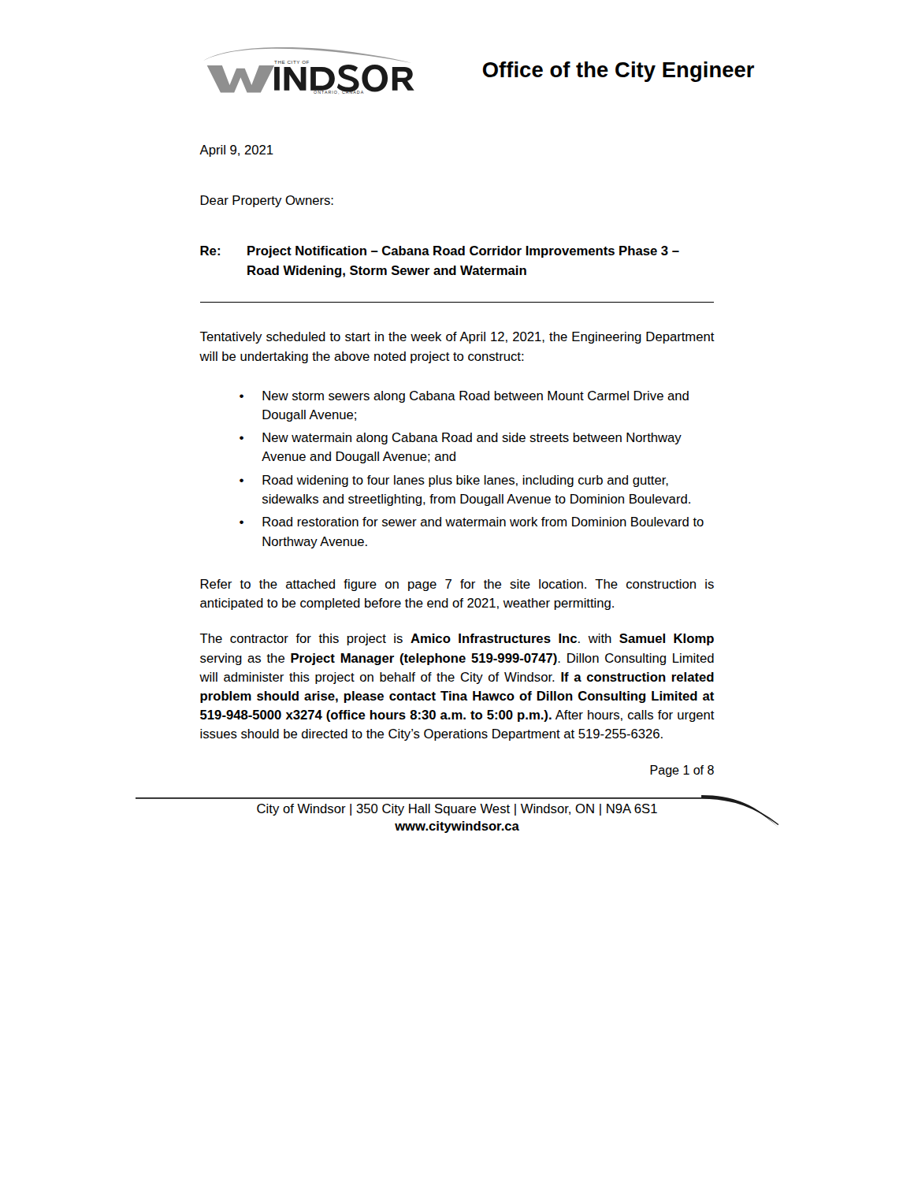THE CITY OF ONTARIO, CANADA
Office of the City Engineer
April 9, 2021
Dear Property Owners:
Re:
Project Notification – Cabana Road Corridor Improvements Phase 3 – Road Widening, Storm Sewer and Watermain
Tentatively scheduled to start in the week of April 12, 2021, the Engineering Department will be undertaking the above noted project to construct:
New storm sewers along Cabana Road between Mount Carmel Drive and Dougall Avenue;
New watermain along Cabana Road and side streets between Northway Avenue and Dougall Avenue; and
Road widening to four lanes plus bike lanes, including curb and gutter, sidewalks and streetlighting, from Dougall Avenue to Dominion Boulevard.
Road restoration for sewer and watermain work from Dominion Boulevard to Northway Avenue.
Refer to the attached figure on page 7 for the site location. The construction is anticipated to be completed before the end of 2021, weather permitting.
The contractor for this project is Amico Infrastructures Inc. with Samuel Klomp serving as the Project Manager (telephone 519-999-0747). Dillon Consulting Limited will administer this project on behalf of the City of Windsor. If a construction related problem should arise, please contact Tina Hawco of Dillon Consulting Limited at 519-948-5000 x3274 (office hours 8:30 a.m. to 5:00 p.m.). After hours, calls for urgent issues should be directed to the City’s Operations Department at 519-255-6326.
Page 1 of 8
City of Windsor | 350 City Hall Square West | Windsor, ON | N9A 6S1
www.citywindsor.ca